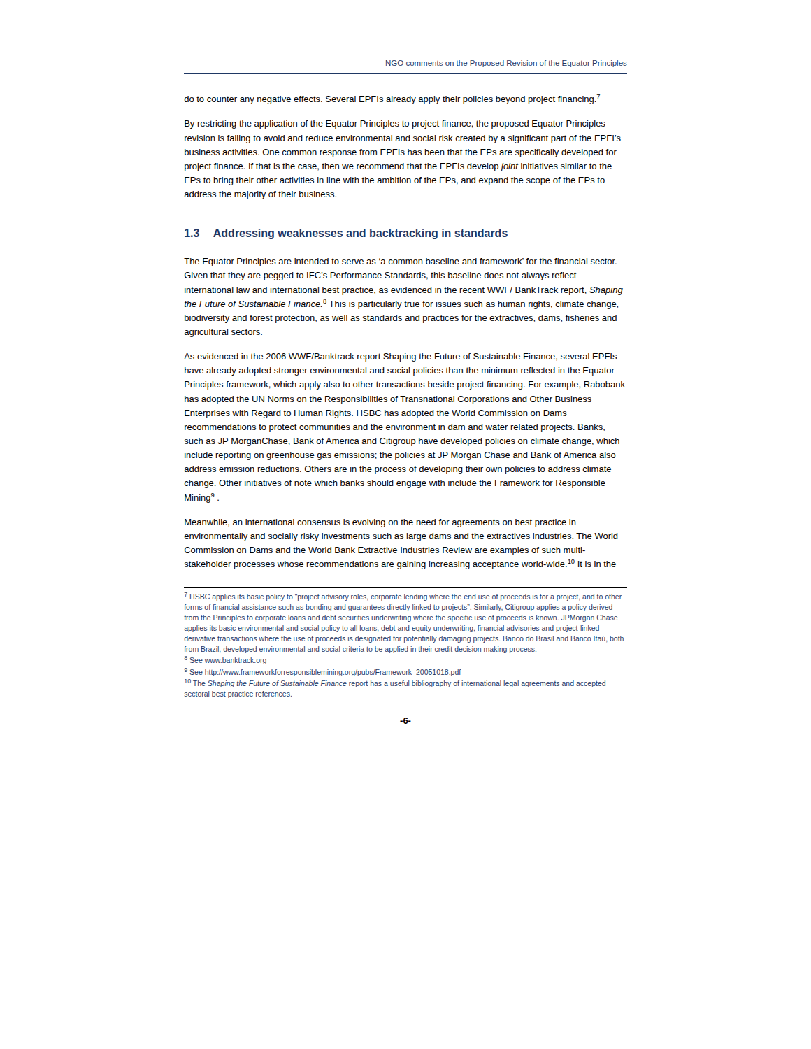NGO comments on the Proposed Revision of the Equator Principles
do to counter any negative effects. Several EPFIs already apply their policies beyond project financing.7
By restricting the application of the Equator Principles to project finance, the proposed Equator Principles revision is failing to avoid and reduce environmental and social risk created by a significant part of the EPFI’s business activities. One common response from EPFIs has been that the EPs are specifically developed for project finance. If that is the case, then we recommend that the EPFIs develop joint initiatives similar to the EPs to bring their other activities in line with the ambition of the EPs, and expand the scope of the EPs to address the majority of their business.
1.3 Addressing weaknesses and backtracking in standards
The Equator Principles are intended to serve as ‘a common baseline and framework’ for the financial sector. Given that they are pegged to IFC’s Performance Standards, this baseline does not always reflect international law and international best practice, as evidenced in the recent WWF/ BankTrack report, Shaping the Future of Sustainable Finance.8 This is particularly true for issues such as human rights, climate change, biodiversity and forest protection, as well as standards and practices for the extractives, dams, fisheries and agricultural sectors.
As evidenced in the 2006 WWF/Banktrack report Shaping the Future of Sustainable Finance, several EPFIs have already adopted stronger environmental and social policies than the minimum reflected in the Equator Principles framework, which apply also to other transactions beside project financing. For example, Rabobank has adopted the UN Norms on the Responsibilities of Transnational Corporations and Other Business Enterprises with Regard to Human Rights. HSBC has adopted the World Commission on Dams recommendations to protect communities and the environment in dam and water related projects. Banks, such as JP MorganChase, Bank of America and Citigroup have developed policies on climate change, which include reporting on greenhouse gas emissions; the policies at JP Morgan Chase and Bank of America also address emission reductions. Others are in the process of developing their own policies to address climate change. Other initiatives of note which banks should engage with include the Framework for Responsible Mining9 .
Meanwhile, an international consensus is evolving on the need for agreements on best practice in environmentally and socially risky investments such as large dams and the extractives industries. The World Commission on Dams and the World Bank Extractive Industries Review are examples of such multi-stakeholder processes whose recommendations are gaining increasing acceptance world-wide.10 It is in the
7 HSBC applies its basic policy to “project advisory roles, corporate lending where the end use of proceeds is for a project, and to other forms of financial assistance such as bonding and guarantees directly linked to projects”. Similarly, Citigroup applies a policy derived from the Principles to corporate loans and debt securities underwriting where the specific use of proceeds is known. JPMorgan Chase applies its basic environmental and social policy to all loans, debt and equity underwriting, financial advisories and project-linked derivative transactions where the use of proceeds is designated for potentially damaging projects. Banco do Brasil and Banco Itaú, both from Brazil, developed environmental and social criteria to be applied in their credit decision making process.
8 See www.banktrack.org
9 See http://www.frameworkforresponsiblemining.org/pubs/Framework_20051018.pdf
10 The Shaping the Future of Sustainable Finance report has a useful bibliography of international legal agreements and accepted sectoral best practice references.
-6-